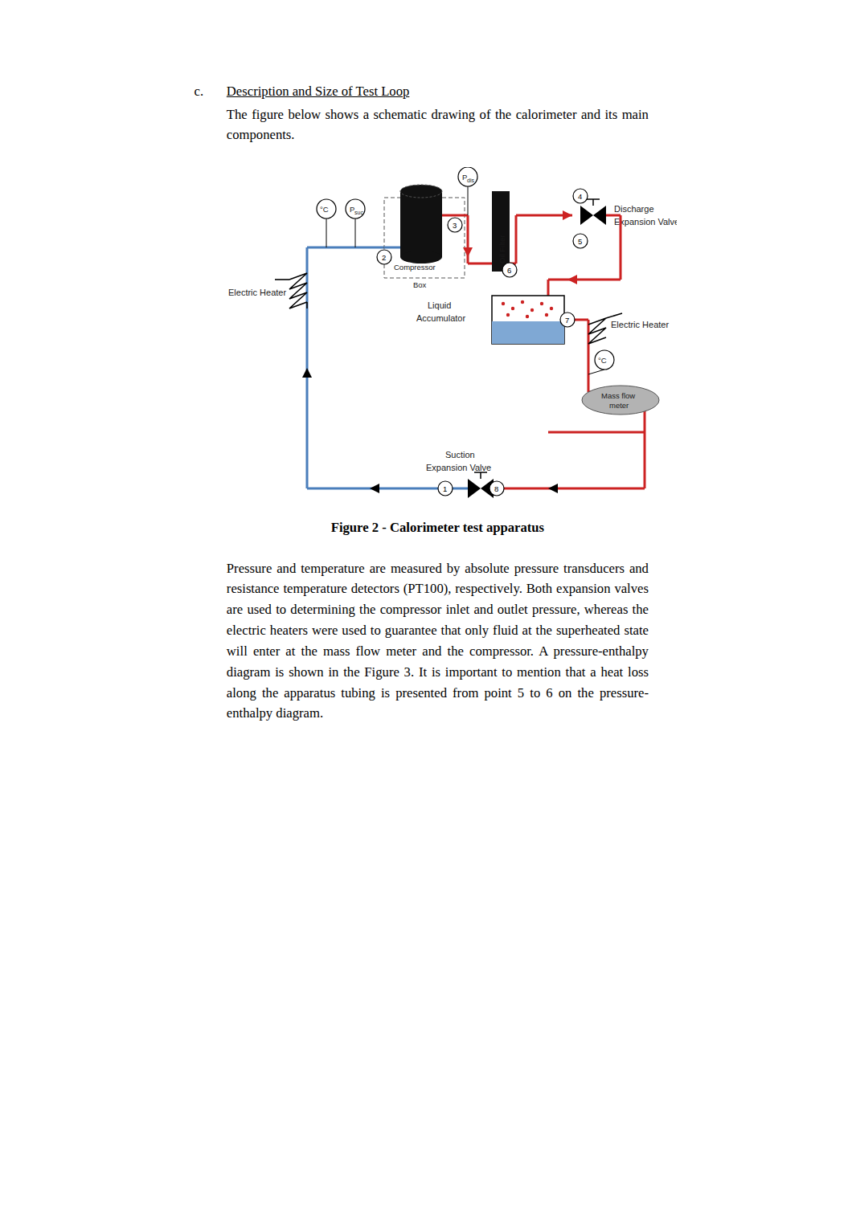c. Description and Size of Test Loop
The figure below shows a schematic drawing of the calorimeter and its main components.
Electric Heater Compressor Box Oil Filter P dis P suc °C Discharge Expansion Valve Liquid Accumulator Electric Heater °C Mass flow meter Suction Expansion Valve 1 2 3 4 5 6 7 8
Figure 2 - Calorimeter test apparatus
Pressure and temperature are measured by absolute pressure transducers and resistance temperature detectors (PT100), respectively. Both expansion valves are used to determining the compressor inlet and outlet pressure, whereas the electric heaters were used to guarantee that only fluid at the superheated state will enter at the mass flow meter and the compressor. A pressure-enthalpy diagram is shown in the Figure 3. It is important to mention that a heat loss along the apparatus tubing is presented from point 5 to 6 on the pressure-enthalpy diagram.